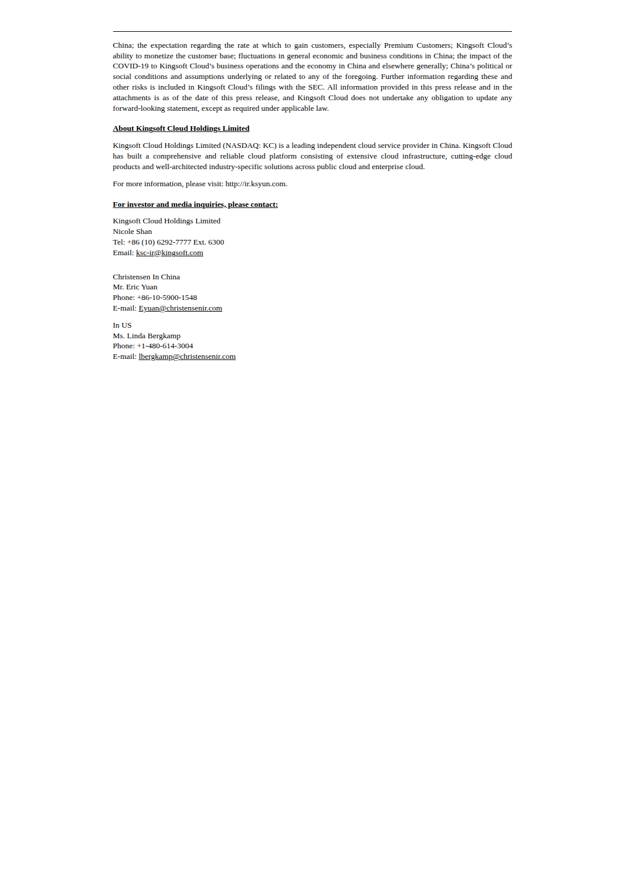China; the expectation regarding the rate at which to gain customers, especially Premium Customers; Kingsoft Cloud’s ability to monetize the customer base; fluctuations in general economic and business conditions in China; the impact of the COVID-19 to Kingsoft Cloud’s business operations and the economy in China and elsewhere generally; China’s political or social conditions and assumptions underlying or related to any of the foregoing. Further information regarding these and other risks is included in Kingsoft Cloud’s filings with the SEC. All information provided in this press release and in the attachments is as of the date of this press release, and Kingsoft Cloud does not undertake any obligation to update any forward-looking statement, except as required under applicable law.
About Kingsoft Cloud Holdings Limited
Kingsoft Cloud Holdings Limited (NASDAQ: KC) is a leading independent cloud service provider in China. Kingsoft Cloud has built a comprehensive and reliable cloud platform consisting of extensive cloud infrastructure, cutting-edge cloud products and well-architected industry-specific solutions across public cloud and enterprise cloud.
For more information, please visit: http://ir.ksyun.com.
For investor and media inquiries, please contact:
Kingsoft Cloud Holdings Limited
Nicole Shan
Tel: +86 (10) 6292-7777 Ext. 6300
Email: ksc-ir@kingsoft.com
Christensen In China
Mr. Eric Yuan
Phone: +86-10-5900-1548
E-mail: Eyuan@christensenir.com
In US
Ms. Linda Bergkamp
Phone: +1-480-614-3004
E-mail: lbergkamp@christensenir.com